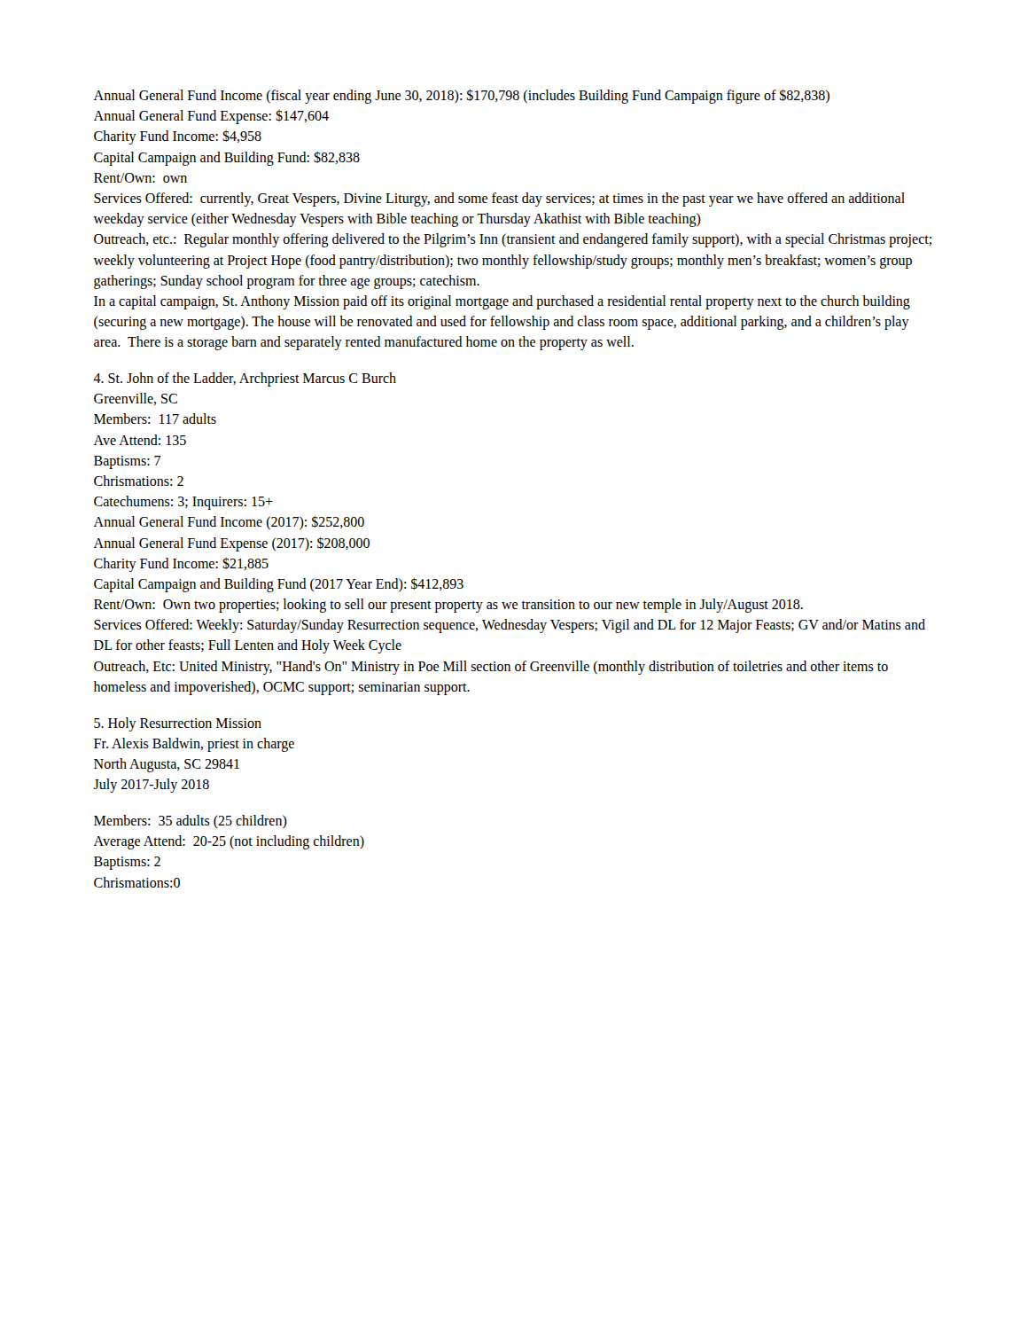Annual General Fund Income (fiscal year ending June 30, 2018): $170,798 (includes Building Fund Campaign figure of $82,838)
Annual General Fund Expense: $147,604
Charity Fund Income: $4,958
Capital Campaign and Building Fund: $82,838
Rent/Own: own
Services Offered: currently, Great Vespers, Divine Liturgy, and some feast day services; at times in the past year we have offered an additional weekday service (either Wednesday Vespers with Bible teaching or Thursday Akathist with Bible teaching)
Outreach, etc.: Regular monthly offering delivered to the Pilgrim’s Inn (transient and endangered family support), with a special Christmas project; weekly volunteering at Project Hope (food pantry/distribution); two monthly fellowship/study groups; monthly men’s breakfast; women’s group gatherings; Sunday school program for three age groups; catechism.
In a capital campaign, St. Anthony Mission paid off its original mortgage and purchased a residential rental property next to the church building (securing a new mortgage). The house will be renovated and used for fellowship and class room space, additional parking, and a children’s play area. There is a storage barn and separately rented manufactured home on the property as well.
4. St. John of the Ladder, Archpriest Marcus C Burch
Greenville, SC
Members: 117 adults
Ave Attend: 135
Baptisms: 7
Chrismations: 2
Catechumens: 3; Inquirers: 15+
Annual General Fund Income (2017): $252,800
Annual General Fund Expense (2017): $208,000
Charity Fund Income: $21,885
Capital Campaign and Building Fund (2017 Year End): $412,893
Rent/Own: Own two properties; looking to sell our present property as we transition to our new temple in July/August 2018.
Services Offered: Weekly: Saturday/Sunday Resurrection sequence, Wednesday Vespers; Vigil and DL for 12 Major Feasts; GV and/or Matins and DL for other feasts; Full Lenten and Holy Week Cycle
Outreach, Etc: United Ministry, "Hand's On" Ministry in Poe Mill section of Greenville (monthly distribution of toiletries and other items to homeless and impoverished), OCMC support; seminarian support.
5. Holy Resurrection Mission
Fr. Alexis Baldwin, priest in charge
North Augusta, SC 29841
July 2017-July 2018
Members: 35 adults (25 children)
Average Attend: 20-25 (not including children)
Baptisms: 2
Chrismations:0